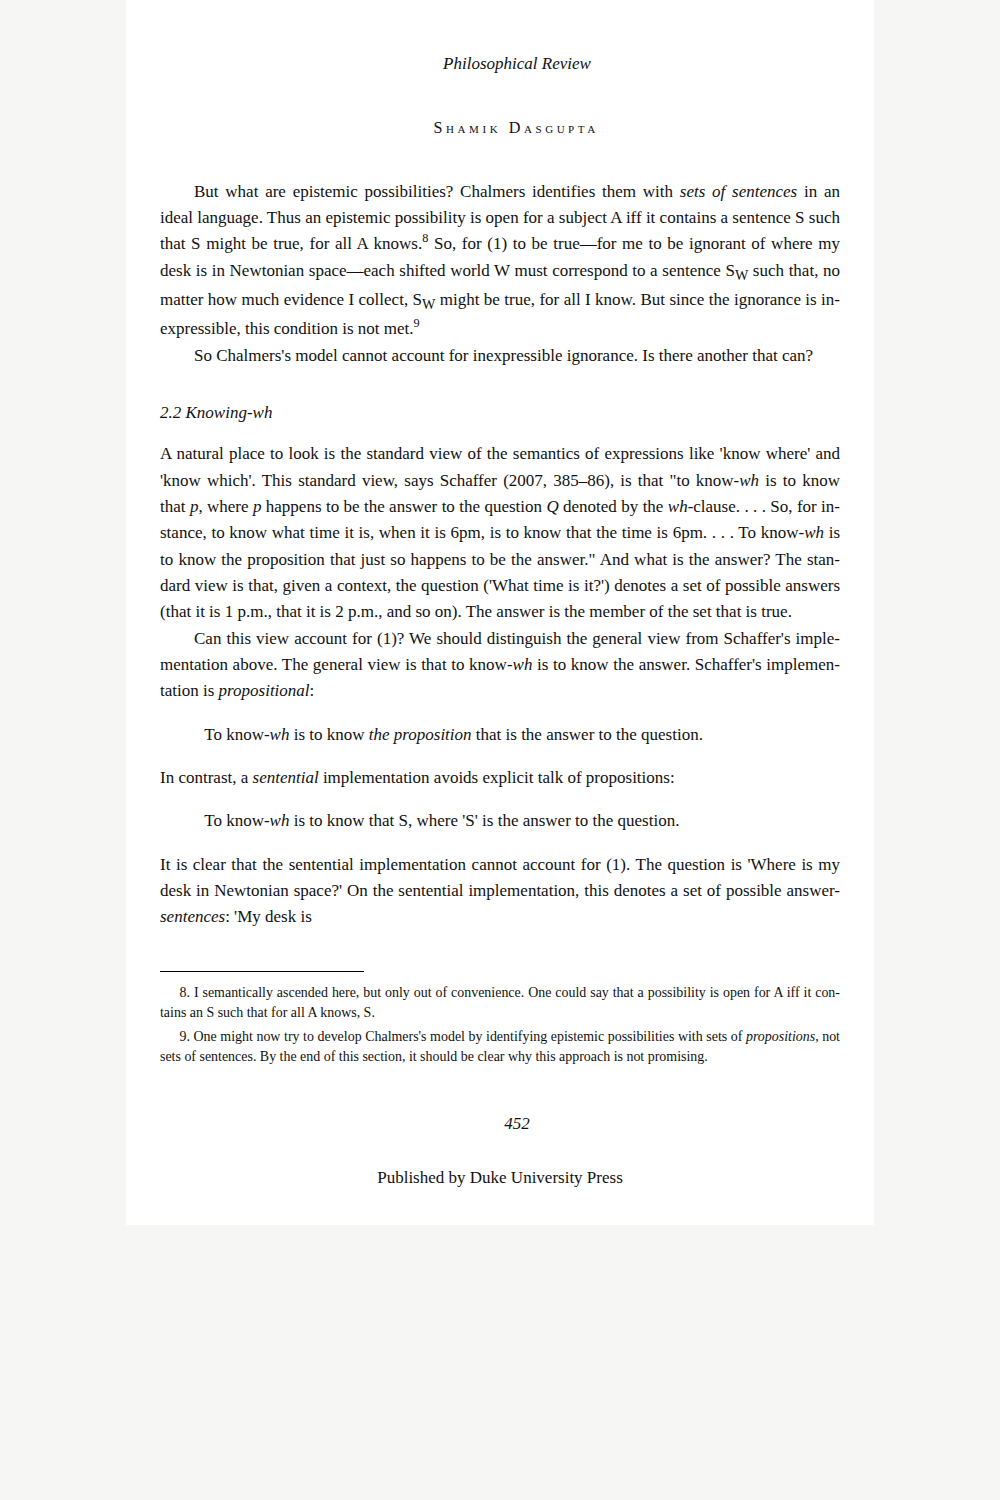Philosophical Review
Shamik Dasgupta
But what are epistemic possibilities? Chalmers identifies them with sets of sentences in an ideal language. Thus an epistemic possibility is open for a subject A iff it contains a sentence S such that S might be true, for all A knows.8 So, for (1) to be true—for me to be ignorant of where my desk is in Newtonian space—each shifted world W must correspond to a sentence SW such that, no matter how much evidence I collect, SW might be true, for all I know. But since the ignorance is inexpressible, this condition is not met.9
So Chalmers's model cannot account for inexpressible ignorance. Is there another that can?
2.2 Knowing-wh
A natural place to look is the standard view of the semantics of expressions like 'know where' and 'know which'. This standard view, says Schaffer (2007, 385–86), is that "to know-wh is to know that p, where p happens to be the answer to the question Q denoted by the wh-clause. . . . So, for instance, to know what time it is, when it is 6pm, is to know that the time is 6pm. . . . To know-wh is to know the proposition that just so happens to be the answer." And what is the answer? The standard view is that, given a context, the question ('What time is it?') denotes a set of possible answers (that it is 1 p.m., that it is 2 p.m., and so on). The answer is the member of the set that is true.
Can this view account for (1)? We should distinguish the general view from Schaffer's implementation above. The general view is that to know-wh is to know the answer. Schaffer's implementation is propositional:
To know-wh is to know the proposition that is the answer to the question.
In contrast, a sentential implementation avoids explicit talk of propositions:
To know-wh is to know that S, where 'S' is the answer to the question.
It is clear that the sentential implementation cannot account for (1). The question is 'Where is my desk in Newtonian space?' On the sentential implementation, this denotes a set of possible answer-sentences: 'My desk is
8. I semantically ascended here, but only out of convenience. One could say that a possibility is open for A iff it contains an S such that for all A knows, S.
9. One might now try to develop Chalmers's model by identifying epistemic possibilities with sets of propositions, not sets of sentences. By the end of this section, it should be clear why this approach is not promising.
452
Published by Duke University Press